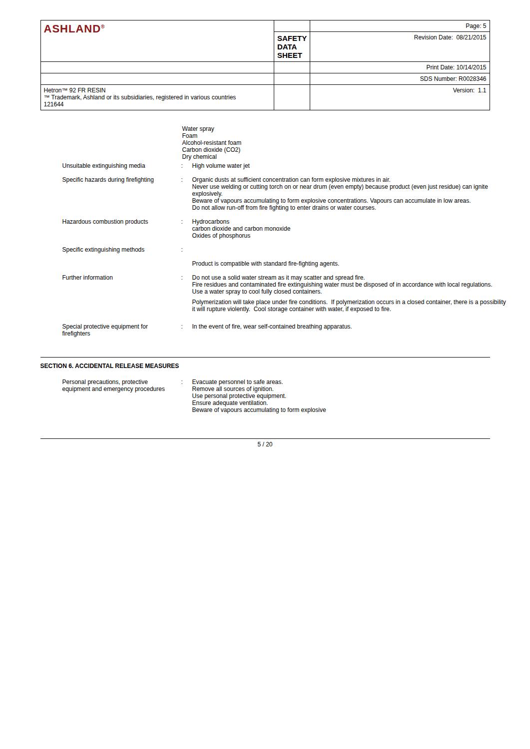| ASHLAND ® | | Page: 5 |
| SAFETY DATA SHEET | Revision Date: 08/21/2015 |
| | | Print Date: 10/14/2015 |
| | | SDS Number: R0028346 |
| Hetron™ 92 FR RESIN ™ Trademark, Ashland or its subsidiaries, registered in various countries 121644 | | Version: 1.1 |
Water spray
Foam
Alcohol-resistant foam
Carbon dioxide (CO2)
Dry chemical
| Unsuitable extinguishing media | : | High volume water jet |
| Specific hazards during firefighting | : | Organic dusts at sufficient concentration can form explosive mixtures in air. Never use welding or cutting torch on or near drum (even empty) because product (even just residue) can ignite explosively. Beware of vapours accumulating to form explosive concentrations. Vapours can accumulate in low areas. Do not allow run-off from fire fighting to enter drains or water courses. |
| Hazardous combustion products | : | Hydrocarbons carbon dioxide and carbon monoxide Oxides of phosphorus |
| Specific extinguishing methods | : | |
| | | Product is compatible with standard fire-fighting agents. |
| Further information | : | Do not use a solid water stream as it may scatter and spread fire. Fire residues and contaminated fire extinguishing water must be disposed of in accordance with local regulations. Use a water spray to cool fully closed containers. Polymerization will take place under fire conditions. If polymerization occurs in a closed container, there is a possibility it will rupture violently. Cool storage container with water, if exposed to fire. |
| Special protective equipment for firefighters | : | In the event of fire, wear self-contained breathing apparatus. |
SECTION 6. ACCIDENTAL RELEASE MEASURES
| Personal precautions, protective equipment and emergency procedures | : | Evacuate personnel to safe areas. Remove all sources of ignition. Use personal protective equipment. Ensure adequate ventilation. Beware of vapours accumulating to form explosive |
5 / 20